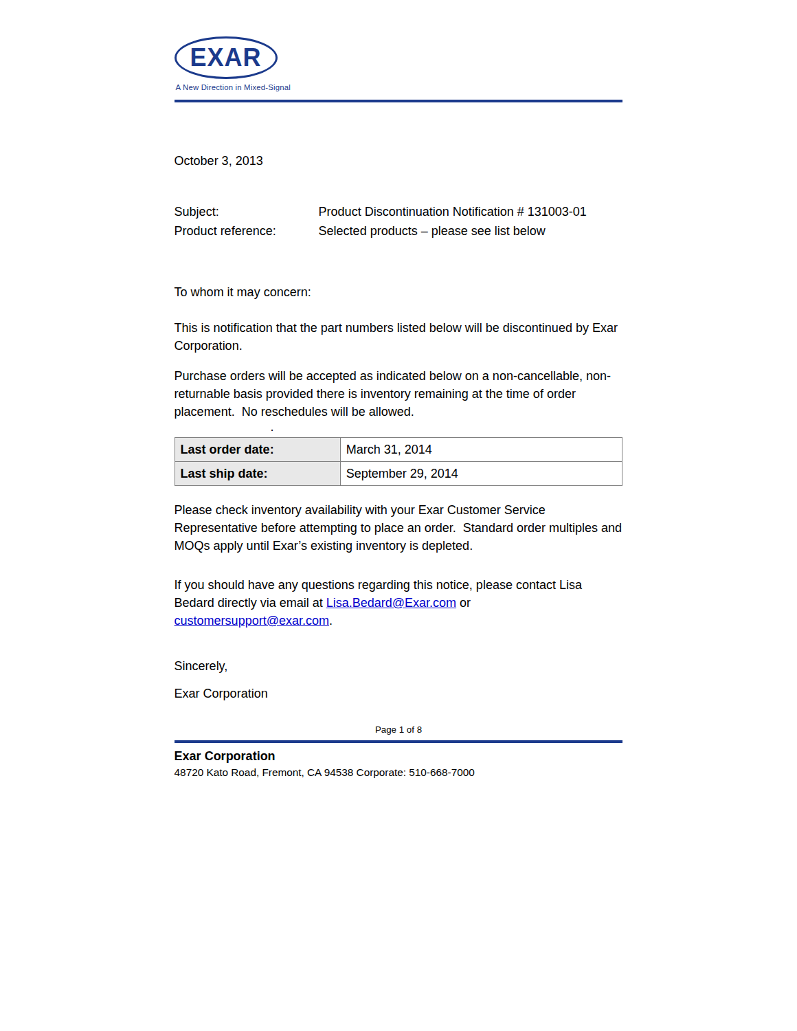EXAR
A New Direction in Mixed-Signal
October 3, 2013
| Subject: | Product Discontinuation Notification # 131003-01 |
| Product reference: | Selected products – please see list below |
To whom it may concern:
This is notification that the part numbers listed below will be discontinued by Exar Corporation.
Purchase orders will be accepted as indicated below on a non-cancellable, non-returnable basis provided there is inventory remaining at the time of order placement. No reschedules will be allowed.
.
| Last order date: | March 31, 2014 |
| Last ship date: | September 29, 2014 |
Please check inventory availability with your Exar Customer Service Representative before attempting to place an order. Standard order multiples and MOQs apply until Exar’s existing inventory is depleted.
If you should have any questions regarding this notice, please contact Lisa Bedard directly via email at Lisa.Bedard@Exar.com or customersupport@exar.com.
Sincerely,
Exar Corporation
Page 1 of 8
Exar Corporation
48720 Kato Road, Fremont, CA 94538 Corporate: 510-668-7000